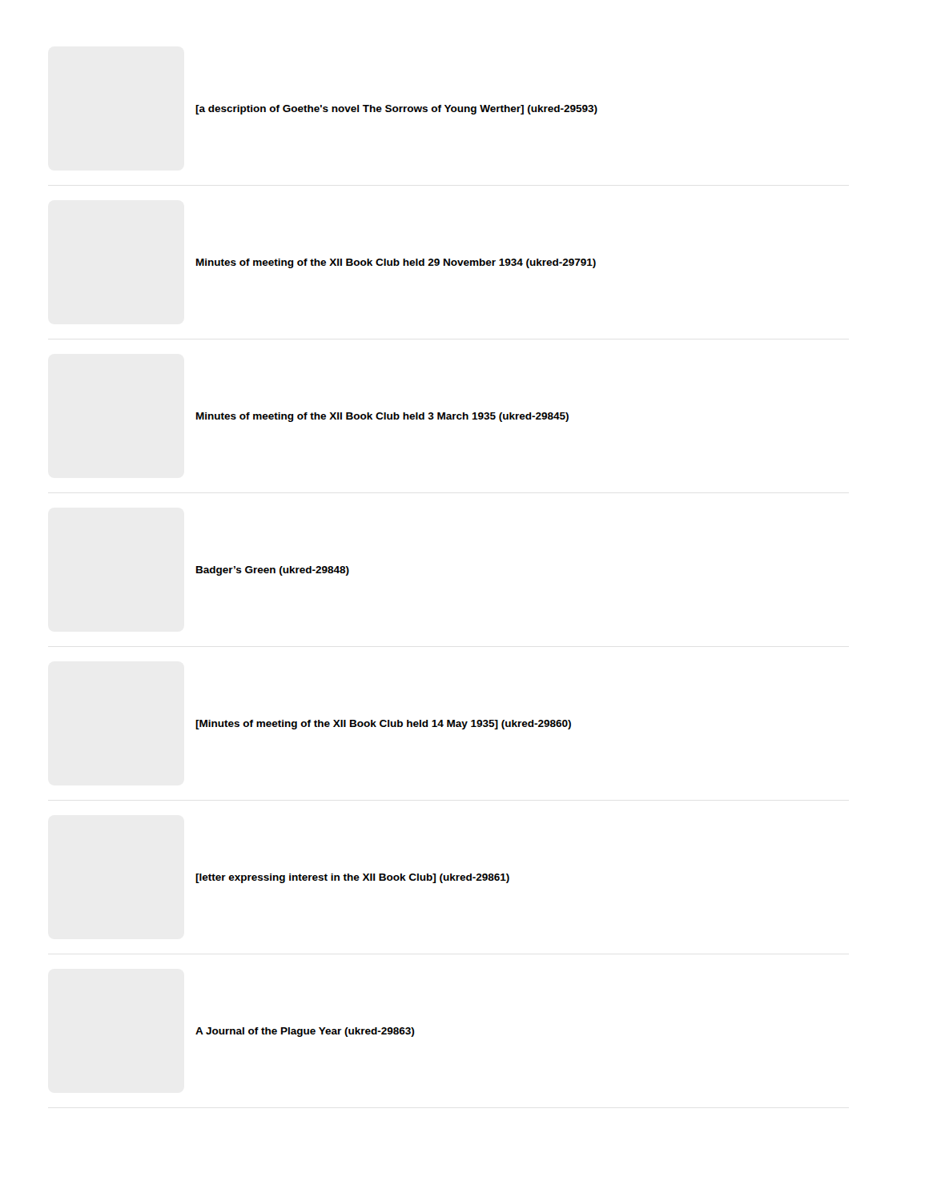[a description of Goethe's novel The Sorrows of Young Werther] (ukred-29593)
Minutes of meeting of the XII Book Club held 29 November 1934 (ukred-29791)
Minutes of meeting of the XII Book Club held 3 March 1935 (ukred-29845)
Badger’s Green (ukred-29848)
[Minutes of meeting of the XII Book Club held 14 May 1935] (ukred-29860)
[letter expressing interest in the XII Book Club] (ukred-29861)
A Journal of the Plague Year (ukred-29863)